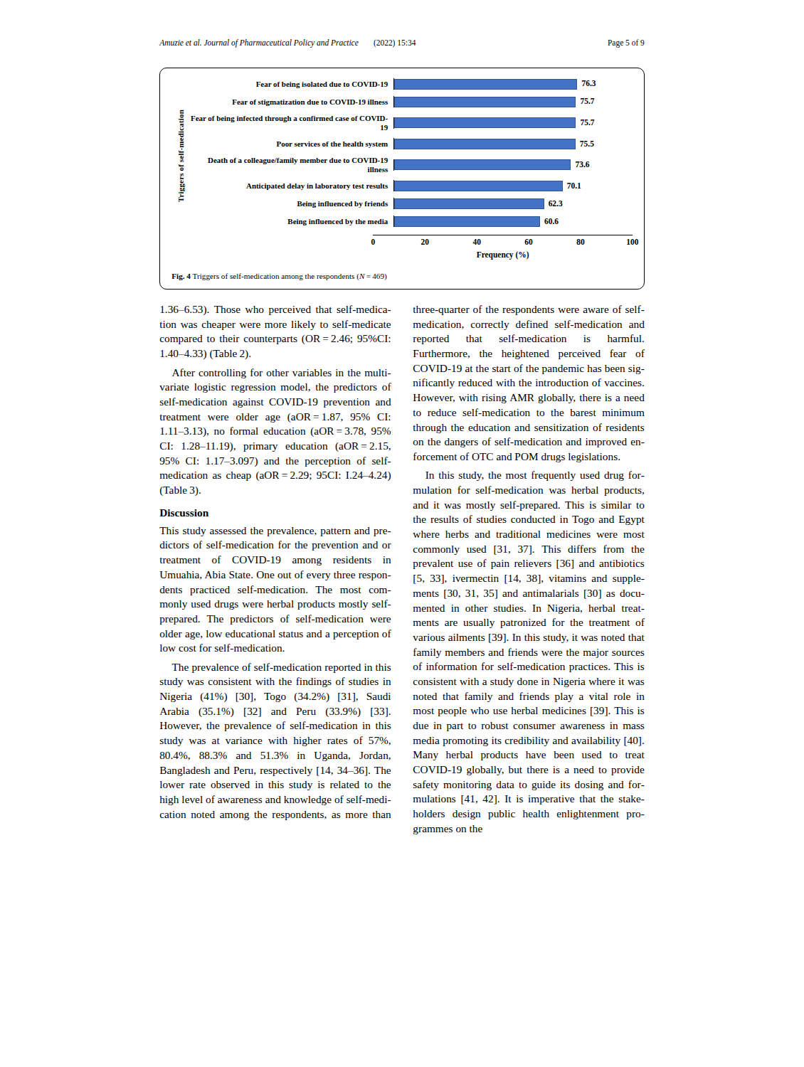Amuzie et al. Journal of Pharmaceutical Policy and Practice(2022) 15:34
Page 5 of 9
Triggers of self-medication
Fear of being isolated due to COVID-19
76.3
Fear of stigmatization due to COVID-19 illness
75.7
Fear of being infected through a confirmed case of COVID-19
75.7
Poor services of the health system
75.5
Death of a colleague/family member due to COVID-19 illness
73.6
Anticipated delay in laboratory test results
70.1
Being influenced by friends
62.3
Being influenced by the media
60.6
0 20 40 60 80 100
Frequency (%)
Fig. 4 Triggers of self-medication among the respondents (N = 469)
1.36–6.53). Those who perceived that self-medication was cheaper were more likely to self-medicate compared to their counterparts (OR = 2.46; 95%CI: 1.40–4.33) (Table 2).
After controlling for other variables in the multivariate logistic regression model, the predictors of self-medication against COVID-19 prevention and treatment were older age (aOR = 1.87, 95% CI: 1.11–3.13), no formal education (aOR = 3.78, 95% CI: 1.28–11.19), primary education (aOR = 2.15, 95% CI: 1.17–3.097) and the perception of self-medication as cheap (aOR = 2.29; 95CI: I.24–4.24) (Table 3).
Discussion
This study assessed the prevalence, pattern and predictors of self-medication for the prevention and or treatment of COVID-19 among residents in Umuahia, Abia State. One out of every three respondents practiced self-medication. The most commonly used drugs were herbal products mostly self-prepared. The predictors of self-medication were older age, low educational status and a perception of low cost for self-medication.
The prevalence of self-medication reported in this study was consistent with the findings of studies in Nigeria (41%) [30], Togo (34.2%) [31], Saudi Arabia (35.1%) [32] and Peru (33.9%) [33]. However, the prevalence of self-medication in this study was at variance with higher rates of 57%, 80.4%, 88.3% and 51.3% in Uganda, Jordan, Bangladesh and Peru, respectively [14, 34–36]. The lower rate observed in this study is related to the high level of awareness and knowledge of self-medication noted among the respondents, as more than three-quarter of the respondents were aware of self-medication, correctly defined self-medication and reported that self-medication is harmful. Furthermore, the heightened perceived fear of COVID-19 at the start of the pandemic has been significantly reduced with the introduction of vaccines. However, with rising AMR globally, there is a need to reduce self-medication to the barest minimum through the education and sensitization of residents on the dangers of self-medication and improved enforcement of OTC and POM drugs legislations.
In this study, the most frequently used drug formulation for self-medication was herbal products, and it was mostly self-prepared. This is similar to the results of studies conducted in Togo and Egypt where herbs and traditional medicines were most commonly used [31, 37]. This differs from the prevalent use of pain relievers [36] and antibiotics [5, 33], ivermectin [14, 38], vitamins and supplements [30, 31, 35] and antimalarials [30] as documented in other studies. In Nigeria, herbal treatments are usually patronized for the treatment of various ailments [39]. In this study, it was noted that family members and friends were the major sources of information for self-medication practices. This is consistent with a study done in Nigeria where it was noted that family and friends play a vital role in most people who use herbal medicines [39]. This is due in part to robust consumer awareness in mass media promoting its credibility and availability [40]. Many herbal products have been used to treat COVID-19 globally, but there is a need to provide safety monitoring data to guide its dosing and formulations [41, 42]. It is imperative that the stakeholders design public health enlightenment programmes on the